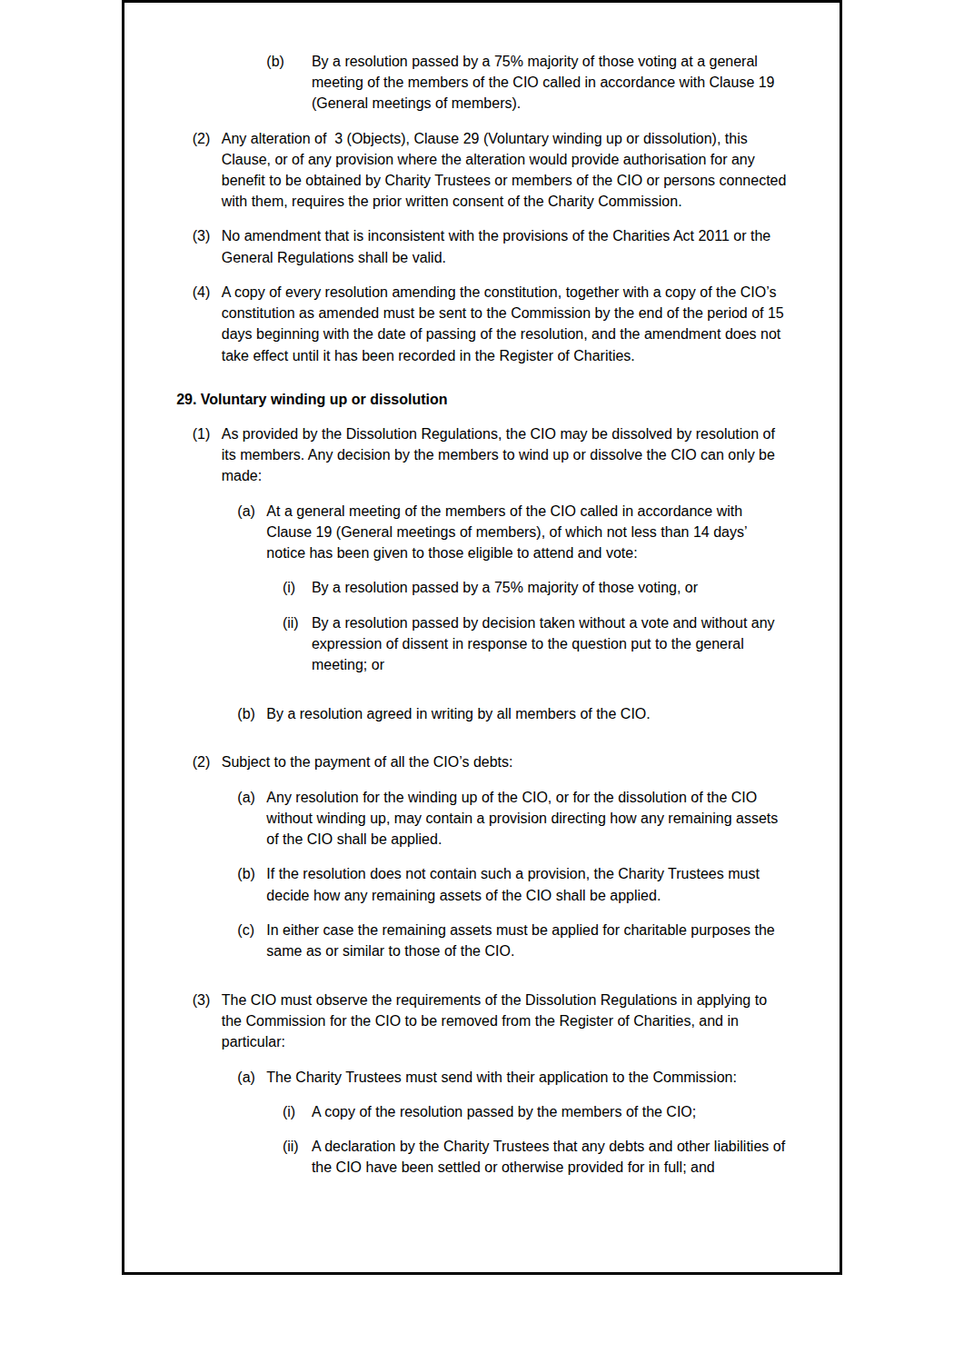(b) By a resolution passed by a 75% majority of those voting at a general meeting of the members of the CIO called in accordance with Clause 19 (General meetings of members).
(2) Any alteration of 3 (Objects), Clause 29 (Voluntary winding up or dissolution), this Clause, or of any provision where the alteration would provide authorisation for any benefit to be obtained by Charity Trustees or members of the CIO or persons connected with them, requires the prior written consent of the Charity Commission.
(3) No amendment that is inconsistent with the provisions of the Charities Act 2011 or the General Regulations shall be valid.
(4) A copy of every resolution amending the constitution, together with a copy of the CIO’s constitution as amended must be sent to the Commission by the end of the period of 15 days beginning with the date of passing of the resolution, and the amendment does not take effect until it has been recorded in the Register of Charities.
29. Voluntary winding up or dissolution
(1) As provided by the Dissolution Regulations, the CIO may be dissolved by resolution of its members. Any decision by the members to wind up or dissolve the CIO can only be made:
(a) At a general meeting of the members of the CIO called in accordance with Clause 19 (General meetings of members), of which not less than 14 days’ notice has been given to those eligible to attend and vote:
(i) By a resolution passed by a 75% majority of those voting, or
(ii) By a resolution passed by decision taken without a vote and without any expression of dissent in response to the question put to the general meeting; or
(b) By a resolution agreed in writing by all members of the CIO.
(2) Subject to the payment of all the CIO’s debts:
(a) Any resolution for the winding up of the CIO, or for the dissolution of the CIO without winding up, may contain a provision directing how any remaining assets of the CIO shall be applied.
(b) If the resolution does not contain such a provision, the Charity Trustees must decide how any remaining assets of the CIO shall be applied.
(c) In either case the remaining assets must be applied for charitable purposes the same as or similar to those of the CIO.
(3) The CIO must observe the requirements of the Dissolution Regulations in applying to the Commission for the CIO to be removed from the Register of Charities, and in particular:
(a) The Charity Trustees must send with their application to the Commission:
(i) A copy of the resolution passed by the members of the CIO;
(ii) A declaration by the Charity Trustees that any debts and other liabilities of the CIO have been settled or otherwise provided for in full; and